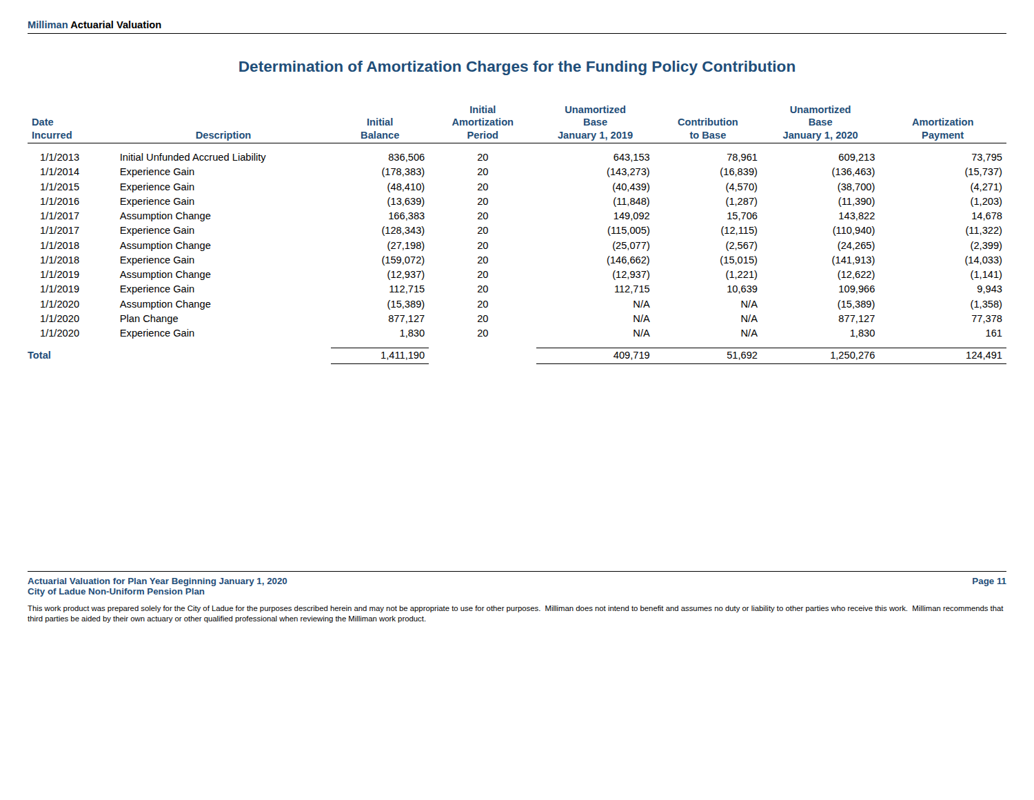Milliman Actuarial Valuation
Determination of Amortization Charges for the Funding Policy Contribution
| | | | Initial | Unamortized | | Unamortized | |
| --- | --- | --- | --- | --- | --- | --- | --- |
| Date | | Initial | Amortization | Base | Contribution | Base | Amortization |
| Incurred | Description | Balance | Period | January 1, 2019 | to Base | January 1, 2020 | Payment |
| 1/1/2013 | Initial Unfunded Accrued Liability | 836,506 | 20 | 643,153 | 78,961 | 609,213 | 73,795 |
| 1/1/2014 | Experience Gain | (178,383) | 20 | (143,273) | (16,839) | (136,463) | (15,737) |
| 1/1/2015 | Experience Gain | (48,410) | 20 | (40,439) | (4,570) | (38,700) | (4,271) |
| 1/1/2016 | Experience Gain | (13,639) | 20 | (11,848) | (1,287) | (11,390) | (1,203) |
| 1/1/2017 | Assumption Change | 166,383 | 20 | 149,092 | 15,706 | 143,822 | 14,678 |
| 1/1/2017 | Experience Gain | (128,343) | 20 | (115,005) | (12,115) | (110,940) | (11,322) |
| 1/1/2018 | Assumption Change | (27,198) | 20 | (25,077) | (2,567) | (24,265) | (2,399) |
| 1/1/2018 | Experience Gain | (159,072) | 20 | (146,662) | (15,015) | (141,913) | (14,033) |
| 1/1/2019 | Assumption Change | (12,937) | 20 | (12,937) | (1,221) | (12,622) | (1,141) |
| 1/1/2019 | Experience Gain | 112,715 | 20 | 112,715 | 10,639 | 109,966 | 9,943 |
| 1/1/2020 | Assumption Change | (15,389) | 20 | N/A | N/A | (15,389) | (1,358) |
| 1/1/2020 | Plan Change | 877,127 | 20 | N/A | N/A | 877,127 | 77,378 |
| 1/1/2020 | Experience Gain | 1,830 | 20 | N/A | N/A | 1,830 | 161 |
| Total | | 1,411,190 | | 409,719 | 51,692 | 1,250,276 | 124,491 |
Actuarial Valuation for Plan Year Beginning January 1, 2020 Page 11
City of Ladue Non-Uniform Pension Plan
This work product was prepared solely for the City of Ladue for the purposes described herein and may not be appropriate to use for other purposes. Milliman does not intend to benefit and assumes no duty or liability to other parties who receive this work. Milliman recommends that third parties be aided by their own actuary or other qualified professional when reviewing the Milliman work product.